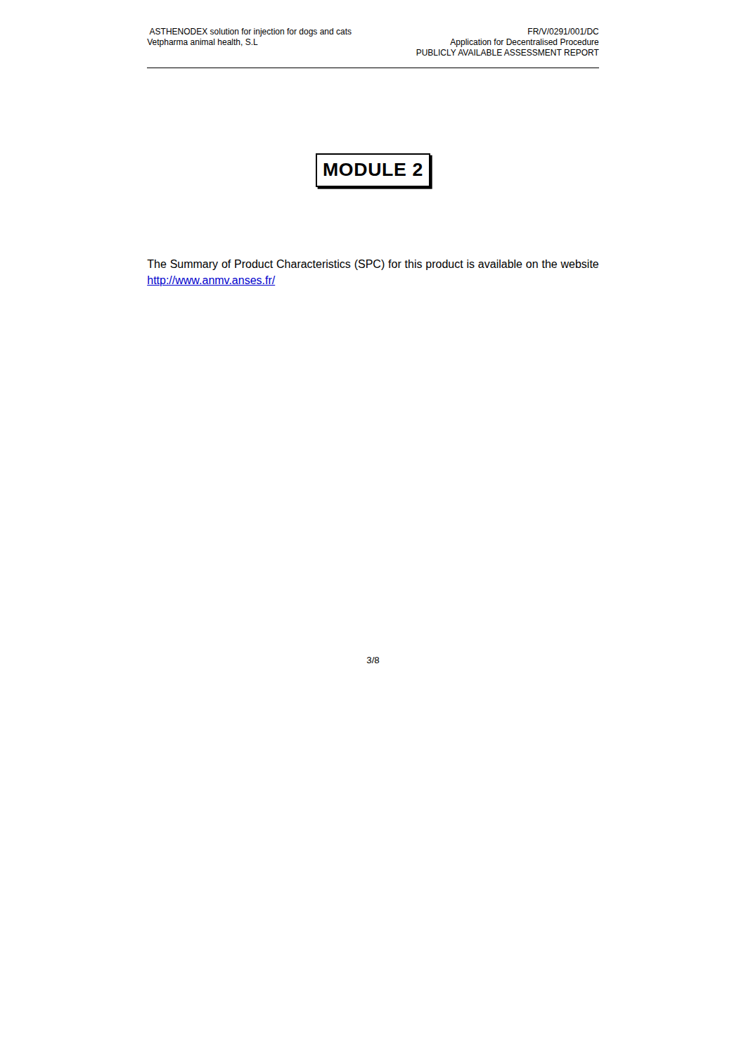| ASTHENODEX solution for injection for dogs and cats | FR/V/0291/001/DC |
| Vetpharma animal health, S.L | Application for Decentralised Procedure |
| | PUBLICLY AVAILABLE ASSESSMENT REPORT |
MODULE 2
The Summary of Product Characteristics (SPC) for this product is available on the website http://www.anmv.anses.fr/
3/8